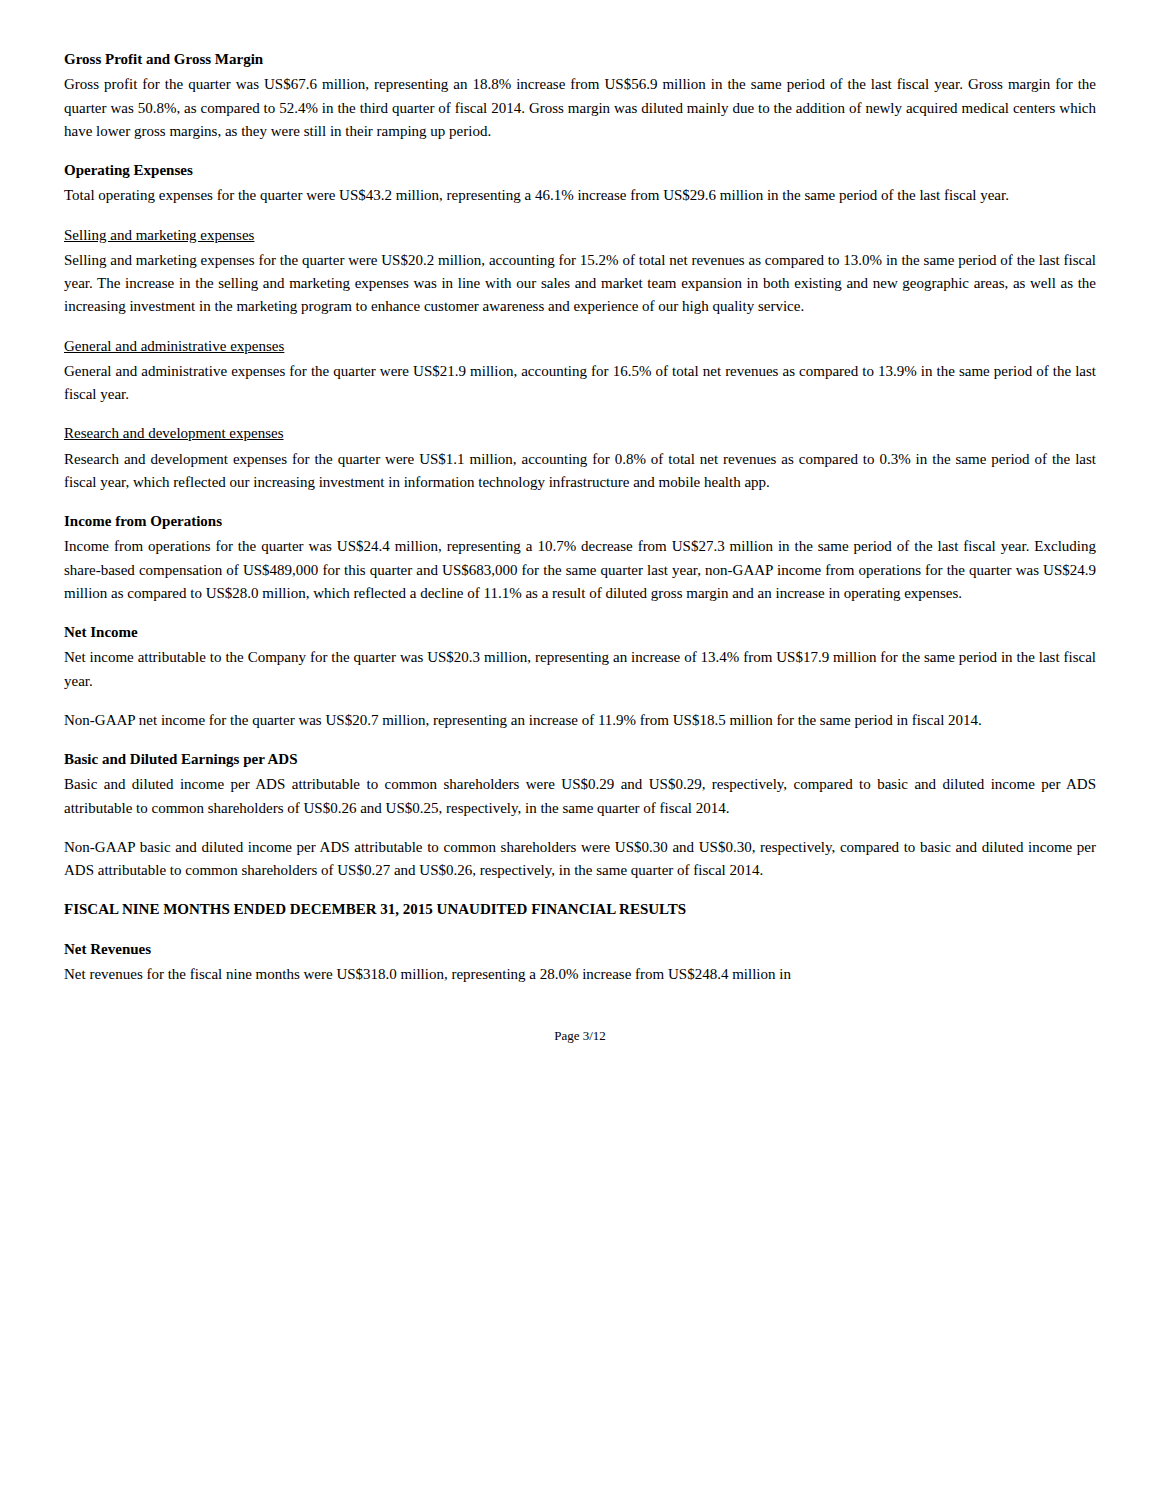Gross Profit and Gross Margin
Gross profit for the quarter was US$67.6 million, representing an 18.8% increase from US$56.9 million in the same period of the last fiscal year. Gross margin for the quarter was 50.8%, as compared to 52.4% in the third quarter of fiscal 2014. Gross margin was diluted mainly due to the addition of newly acquired medical centers which have lower gross margins, as they were still in their ramping up period.
Operating Expenses
Total operating expenses for the quarter were US$43.2 million, representing a 46.1% increase from US$29.6 million in the same period of the last fiscal year.
Selling and marketing expenses
Selling and marketing expenses for the quarter were US$20.2 million, accounting for 15.2% of total net revenues as compared to 13.0% in the same period of the last fiscal year. The increase in the selling and marketing expenses was in line with our sales and market team expansion in both existing and new geographic areas, as well as the increasing investment in the marketing program to enhance customer awareness and experience of our high quality service.
General and administrative expenses
General and administrative expenses for the quarter were US$21.9 million, accounting for 16.5% of total net revenues as compared to 13.9% in the same period of the last fiscal year.
Research and development expenses
Research and development expenses for the quarter were US$1.1 million, accounting for 0.8% of total net revenues as compared to 0.3% in the same period of the last fiscal year, which reflected our increasing investment in information technology infrastructure and mobile health app.
Income from Operations
Income from operations for the quarter was US$24.4 million, representing a 10.7% decrease from US$27.3 million in the same period of the last fiscal year. Excluding share-based compensation of US$489,000 for this quarter and US$683,000 for the same quarter last year, non-GAAP income from operations for the quarter was US$24.9 million as compared to US$28.0 million, which reflected a decline of 11.1% as a result of diluted gross margin and an increase in operating expenses.
Net Income
Net income attributable to the Company for the quarter was US$20.3 million, representing an increase of 13.4% from US$17.9 million for the same period in the last fiscal year.
Non-GAAP net income for the quarter was US$20.7 million, representing an increase of 11.9% from US$18.5 million for the same period in fiscal 2014.
Basic and Diluted Earnings per ADS
Basic and diluted income per ADS attributable to common shareholders were US$0.29 and US$0.29, respectively, compared to basic and diluted income per ADS attributable to common shareholders of US$0.26 and US$0.25, respectively, in the same quarter of fiscal 2014.
Non-GAAP basic and diluted income per ADS attributable to common shareholders were US$0.30 and US$0.30, respectively, compared to basic and diluted income per ADS attributable to common shareholders of US$0.27 and US$0.26, respectively, in the same quarter of fiscal 2014.
FISCAL NINE MONTHS ENDED DECEMBER 31, 2015 UNAUDITED FINANCIAL RESULTS
Net Revenues
Net revenues for the fiscal nine months were US$318.0 million, representing a 28.0% increase from US$248.4 million in
Page 3/12